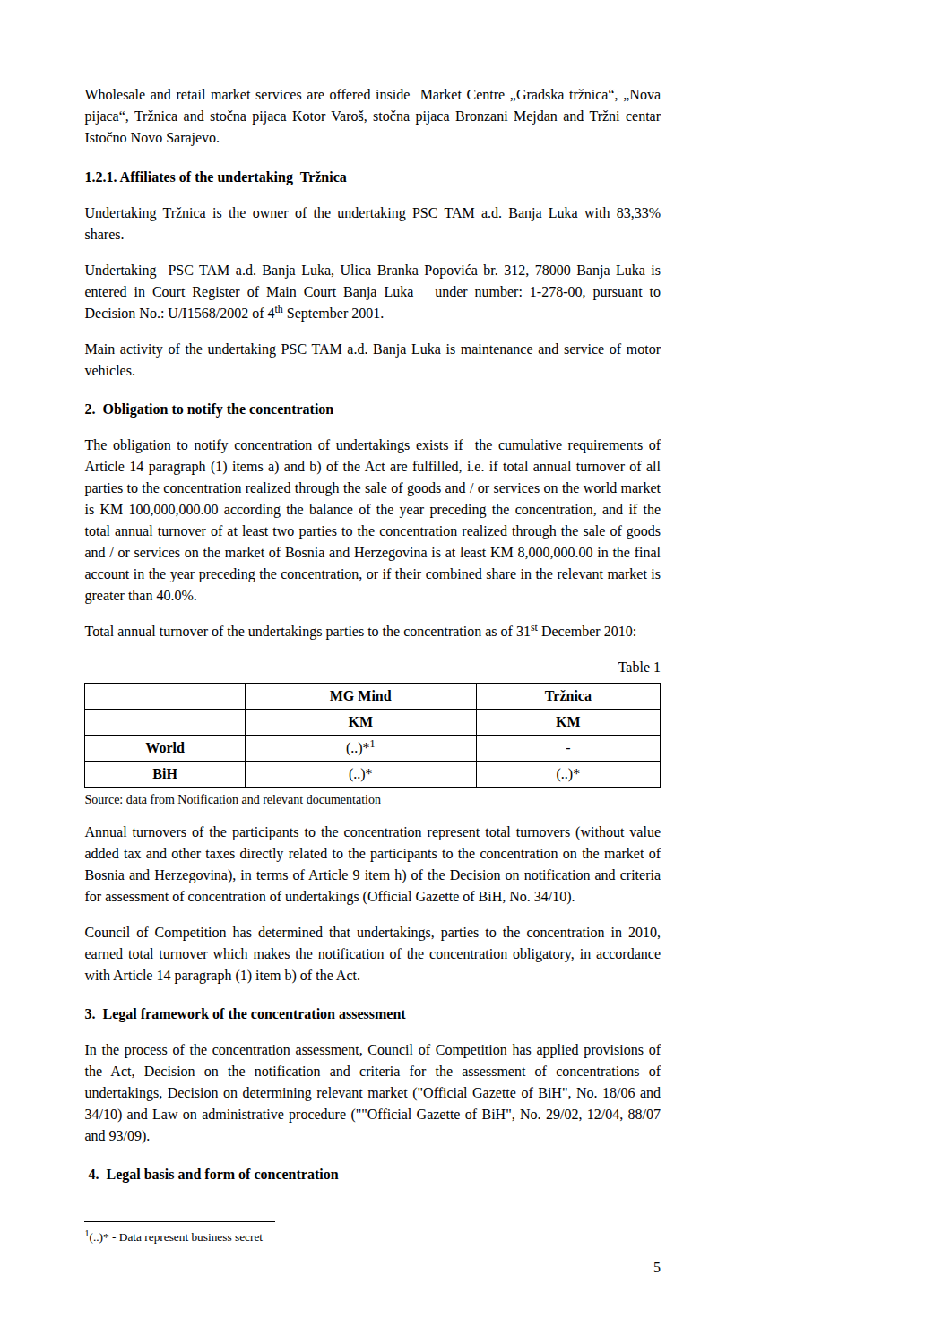Wholesale and retail market services are offered inside Market Centre „Gradska tržnica“, „Nova pijaca“, Tržnica and stočna pijaca Kotor Varoš, stočna pijaca Bronzani Mejdan and Tržni centar Istočno Novo Sarajevo.
1.2.1. Affiliates of the undertaking Tržnica
Undertaking Tržnica is the owner of the undertaking PSC TAM a.d. Banja Luka with 83,33% shares.
Undertaking PSC TAM a.d. Banja Luka, Ulica Branka Popovića br. 312, 78000 Banja Luka is entered in Court Register of Main Court Banja Luka under number: 1-278-00, pursuant to Decision No.: U/I1568/2002 of 4th September 2001.
Main activity of the undertaking PSC TAM a.d. Banja Luka is maintenance and service of motor vehicles.
2. Obligation to notify the concentration
The obligation to notify concentration of undertakings exists if the cumulative requirements of Article 14 paragraph (1) items a) and b) of the Act are fulfilled, i.e. if total annual turnover of all parties to the concentration realized through the sale of goods and / or services on the world market is KM 100,000,000.00 according the balance of the year preceding the concentration, and if the total annual turnover of at least two parties to the concentration realized through the sale of goods and / or services on the market of Bosnia and Herzegovina is at least KM 8,000,000.00 in the final account in the year preceding the concentration, or if their combined share in the relevant market is greater than 40.0%.
Total annual turnover of the undertakings parties to the concentration as of 31st December 2010:
Table 1
| | MG Mind | Tržnica |
| | KM | KM |
| World | (..)* 1 | - |
| BiH | (..)* | (..)* |
Source: data from Notification and relevant documentation
Annual turnovers of the participants to the concentration represent total turnovers (without value added tax and other taxes directly related to the participants to the concentration on the market of Bosnia and Herzegovina), in terms of Article 9 item h) of the Decision on notification and criteria for assessment of concentration of undertakings (Official Gazette of BiH, No. 34/10).
Council of Competition has determined that undertakings, parties to the concentration in 2010, earned total turnover which makes the notification of the concentration obligatory, in accordance with Article 14 paragraph (1) item b) of the Act.
3. Legal framework of the concentration assessment
In the process of the concentration assessment, Council of Competition has applied provisions of the Act, Decision on the notification and criteria for the assessment of concentrations of undertakings, Decision on determining relevant market ("Official Gazette of BiH", No. 18/06 and 34/10) and Law on administrative procedure (""Official Gazette of BiH", No. 29/02, 12/04, 88/07 and 93/09).
4. Legal basis and form of concentration
1(..)* - Data represent business secret
5